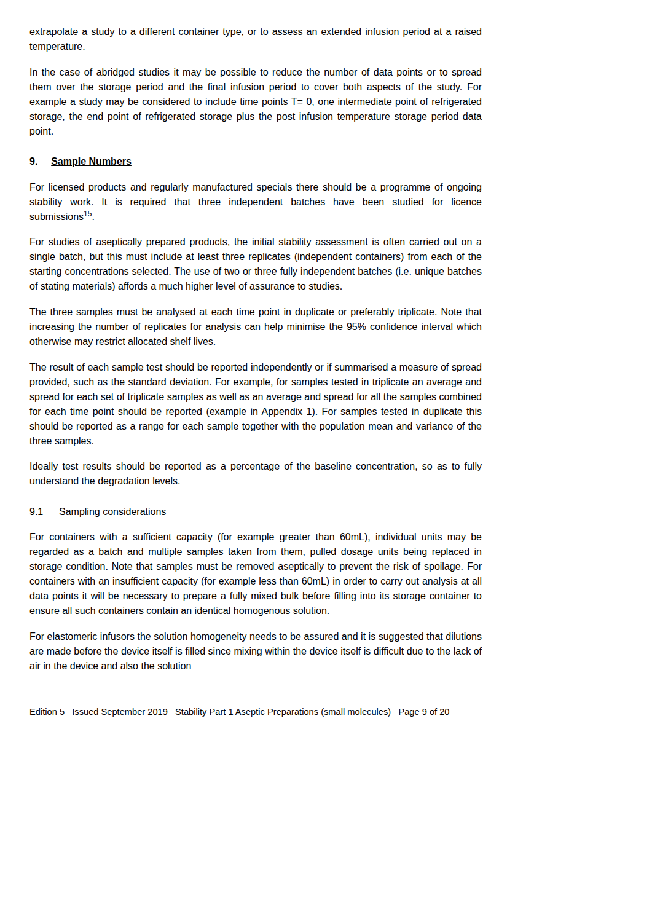extrapolate a study to a different container type, or to assess an extended infusion period at a raised temperature.
In the case of abridged studies it may be possible to reduce the number of data points or to spread them over the storage period and the final infusion period to cover both aspects of the study. For example a study may be considered to include time points T= 0, one intermediate point of refrigerated storage, the end point of refrigerated storage plus the post infusion temperature storage period data point.
9. Sample Numbers
For licensed products and regularly manufactured specials there should be a programme of ongoing stability work. It is required that three independent batches have been studied for licence submissions15.
For studies of aseptically prepared products, the initial stability assessment is often carried out on a single batch, but this must include at least three replicates (independent containers) from each of the starting concentrations selected. The use of two or three fully independent batches (i.e. unique batches of stating materials) affords a much higher level of assurance to studies.
The three samples must be analysed at each time point in duplicate or preferably triplicate. Note that increasing the number of replicates for analysis can help minimise the 95% confidence interval which otherwise may restrict allocated shelf lives.
The result of each sample test should be reported independently or if summarised a measure of spread provided, such as the standard deviation. For example, for samples tested in triplicate an average and spread for each set of triplicate samples as well as an average and spread for all the samples combined for each time point should be reported (example in Appendix 1). For samples tested in duplicate this should be reported as a range for each sample together with the population mean and variance of the three samples.
Ideally test results should be reported as a percentage of the baseline concentration, so as to fully understand the degradation levels.
9.1 Sampling considerations
For containers with a sufficient capacity (for example greater than 60mL), individual units may be regarded as a batch and multiple samples taken from them, pulled dosage units being replaced in storage condition. Note that samples must be removed aseptically to prevent the risk of spoilage. For containers with an insufficient capacity (for example less than 60mL) in order to carry out analysis at all data points it will be necessary to prepare a fully mixed bulk before filling into its storage container to ensure all such containers contain an identical homogenous solution.
For elastomeric infusors the solution homogeneity needs to be assured and it is suggested that dilutions are made before the device itself is filled since mixing within the device itself is difficult due to the lack of air in the device and also the solution
Edition 5 Issued September 2019 Stability Part 1 Aseptic Preparations (small molecules) Page 9 of 20